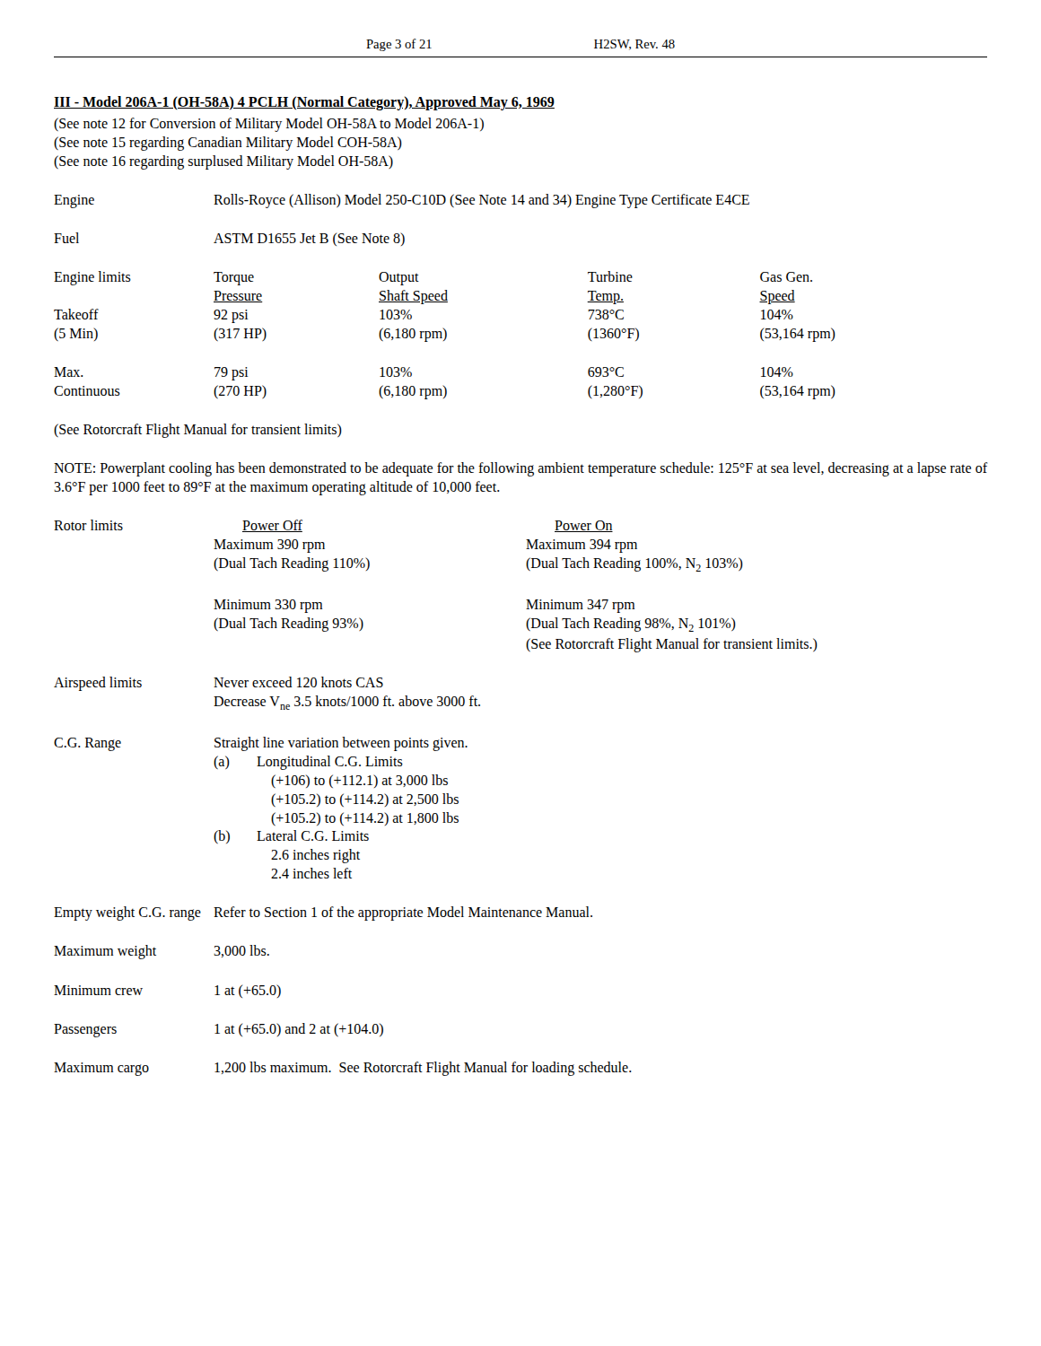Page 3 of 21 H2SW, Rev. 48
III - Model 206A-1 (OH-58A) 4 PCLH (Normal Category), Approved May 6, 1969
(See note 12 for Conversion of Military Model OH-58A to Model 206A-1)
(See note 15 regarding Canadian Military Model COH-58A)
(See note 16 regarding surplused Military Model OH-58A)
| Engine | Rolls-Royce (Allison) Model 250-C10D (See Note 14 and 34) Engine Type Certificate E4CE |
| Fuel | ASTM D1655 Jet B (See Note 8) |
| Engine limits | Torque | Output | Turbine | Gas Gen. |
| | Pressure | Shaft Speed | Temp. | Speed |
| Takeoff | 92 psi | 103% | 738°C | 104% |
| (5 Min) | (317 HP) | (6,180 rpm) | (1360°F) | (53,164 rpm) |
| Max. | 79 psi | 103% | 693°C | 104% |
| Continuous | (270 HP) | (6,180 rpm) | (1,280°F) | (53,164 rpm) |
(See Rotorcraft Flight Manual for transient limits)
NOTE: Powerplant cooling has been demonstrated to be adequate for the following ambient temperature schedule: 125°F at sea level, decreasing at a lapse rate of 3.6°F per 1000 feet to 89°F at the maximum operating altitude of 10,000 feet.
| Rotor limits | Power Off | Power On |
| | Maximum 390 rpm | Maximum 394 rpm |
| | (Dual Tach Reading 110%) | (Dual Tach Reading 100%, N 2 103%) |
| | Minimum 330 rpm | Minimum 347 rpm |
| | (Dual Tach Reading 93%) | (Dual Tach Reading 98%, N 2 101%) |
| | | (See Rotorcraft Flight Manual for transient limits.) |
| Airspeed limits | Never exceed 120 knots CAS |
| | Decrease V ne 3.5 knots/1000 ft. above 3000 ft. |
| C.G. Range | Straight line variation between points given. (a) Longitudinal C.G. Limits (+106) to (+112.1) at 3,000 lbs (+105.2) to (+114.2) at 2,500 lbs (+105.2) to (+114.2) at 1,800 lbs (b) Lateral C.G. Limits 2.6 inches right 2.4 inches left |
| Empty weight C.G. range | Refer to Section 1 of the appropriate Model Maintenance Manual. |
| Maximum weight | 3,000 lbs. |
| Minimum crew | 1 at (+65.0) |
| Passengers | 1 at (+65.0) and 2 at (+104.0) |
| Maximum cargo | 1,200 lbs maximum. See Rotorcraft Flight Manual for loading schedule. |